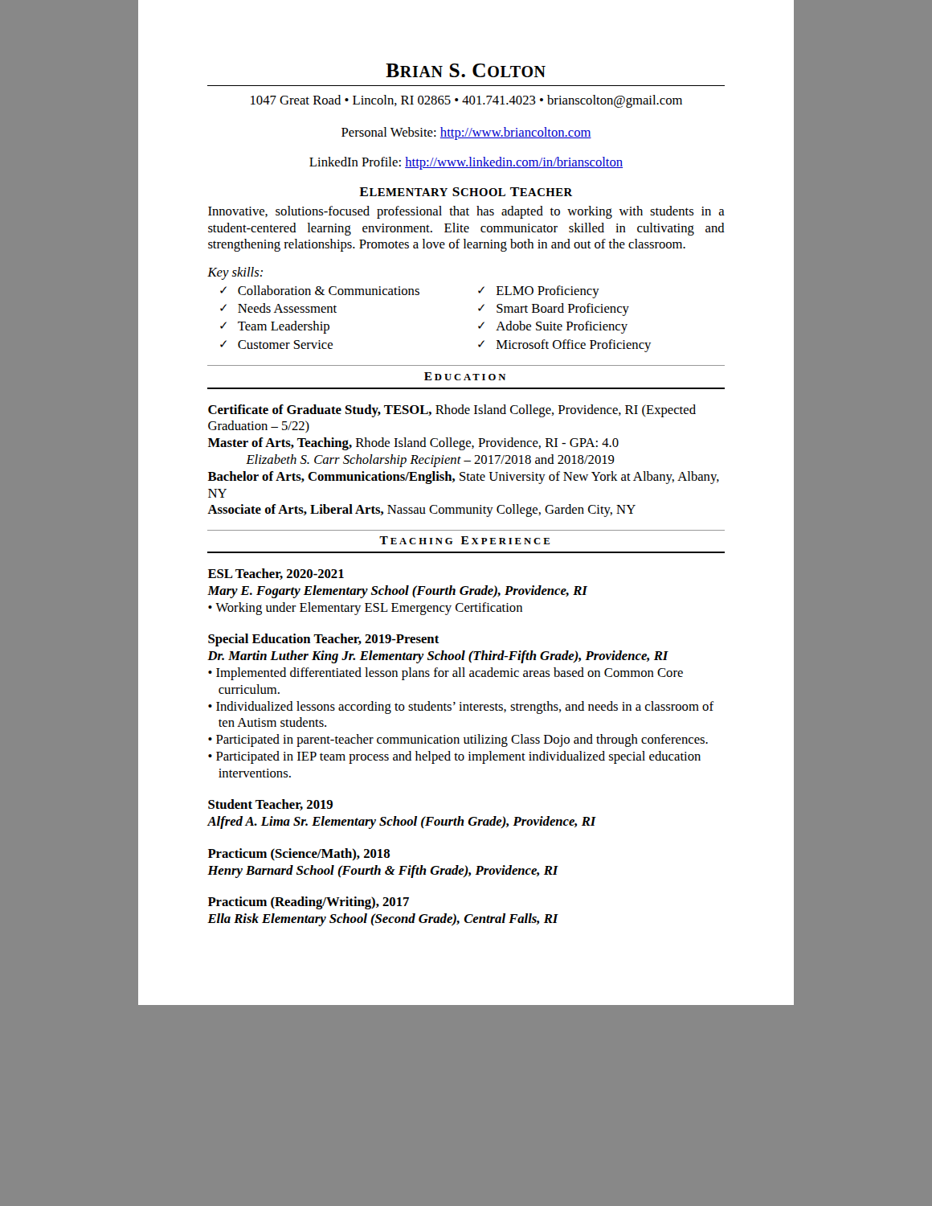BRIAN S. COLTON
1047 Great Road • Lincoln, RI 02865 • 401.741.4023 • brianscolton@gmail.com
Personal Website: http://www.briancolton.com
LinkedIn Profile: http://www.linkedin.com/in/brianscolton
ELEMENTARY SCHOOL TEACHER
Innovative, solutions-focused professional that has adapted to working with students in a student-centered learning environment. Elite communicator skilled in cultivating and strengthening relationships. Promotes a love of learning both in and out of the classroom.
Key skills:
| Collaboration & Communications Needs Assessment Team Leadership Customer Service | ELMO Proficiency Smart Board Proficiency Adobe Suite Proficiency Microsoft Office Proficiency |
EDUCATION
Certificate of Graduate Study, TESOL, Rhode Island College, Providence, RI (Expected Graduation – 5/22)
Master of Arts, Teaching, Rhode Island College, Providence, RI - GPA: 4.0
Elizabeth S. Carr Scholarship Recipient – 2017/2018 and 2018/2019
Bachelor of Arts, Communications/English, State University of New York at Albany, Albany, NY
Associate of Arts, Liberal Arts, Nassau Community College, Garden City, NY
TEACHING EXPERIENCE
ESL Teacher, 2020-2021
Mary E. Fogarty Elementary School (Fourth Grade), Providence, RI
Working under Elementary ESL Emergency Certification
Special Education Teacher, 2019-Present
Dr. Martin Luther King Jr. Elementary School (Third-Fifth Grade), Providence, RI
Implemented differentiated lesson plans for all academic areas based on Common Core curriculum.
Individualized lessons according to students’ interests, strengths, and needs in a classroom of ten Autism students.
Participated in parent-teacher communication utilizing Class Dojo and through conferences.
Participated in IEP team process and helped to implement individualized special education interventions.
Student Teacher, 2019
Alfred A. Lima Sr. Elementary School (Fourth Grade), Providence, RI
Practicum (Science/Math), 2018
Henry Barnard School (Fourth & Fifth Grade), Providence, RI
Practicum (Reading/Writing), 2017
Ella Risk Elementary School (Second Grade), Central Falls, RI